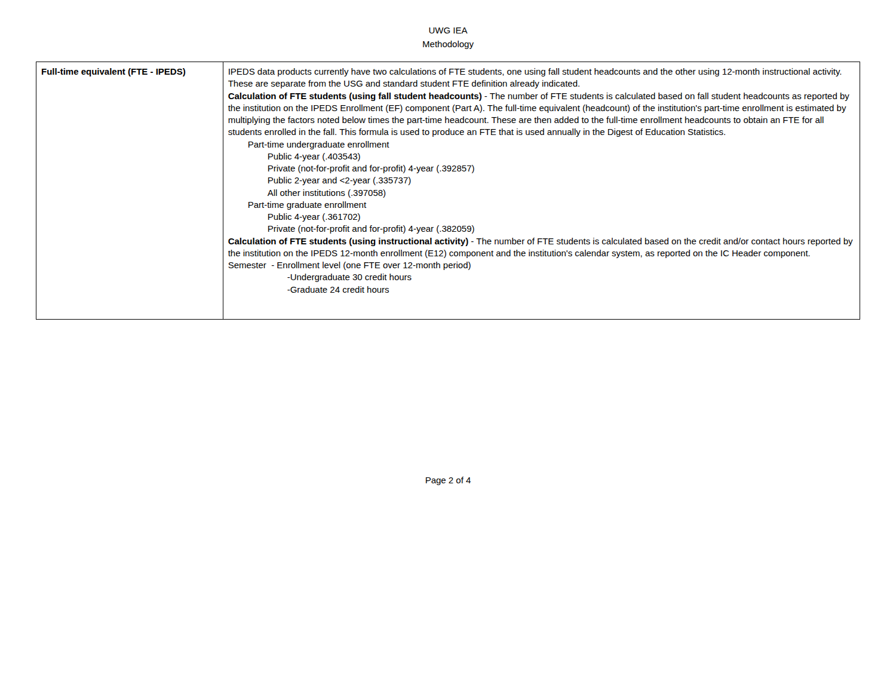UWG IEA
Methodology
| Full-time equivalent (FTE - IPEDS) | IPEDS data products currently have two calculations of FTE students, one using fall student headcounts and the other using 12-month instructional activity. These are separate from the USG and standard student FTE definition already indicated. Calculation of FTE students (using fall student headcounts) - The number of FTE students is calculated based on fall student headcounts as reported by the institution on the IPEDS Enrollment (EF) component (Part A). The full-time equivalent (headcount) of the institution's part-time enrollment is estimated by multiplying the factors noted below times the part-time headcount. These are then added to the full-time enrollment headcounts to obtain an FTE for all students enrolled in the fall. This formula is used to produce an FTE that is used annually in the Digest of Education Statistics. Part-time undergraduate enrollment Public 4-year (.403543) Private (not-for-profit and for-profit) 4-year (.392857) Public 2-year and <2-year (.335737) All other institutions (.397058) Part-time graduate enrollment Public 4-year (.361702) Private (not-for-profit and for-profit) 4-year (.382059) Calculation of FTE students (using instructional activity) - The number of FTE students is calculated based on the credit and/or contact hours reported by the institution on the IPEDS 12-month enrollment (E12) component and the institution's calendar system, as reported on the IC Header component. Semester - Enrollment level (one FTE over 12-month period) -Undergraduate 30 credit hours -Graduate 24 credit hours |
Page 2 of 4